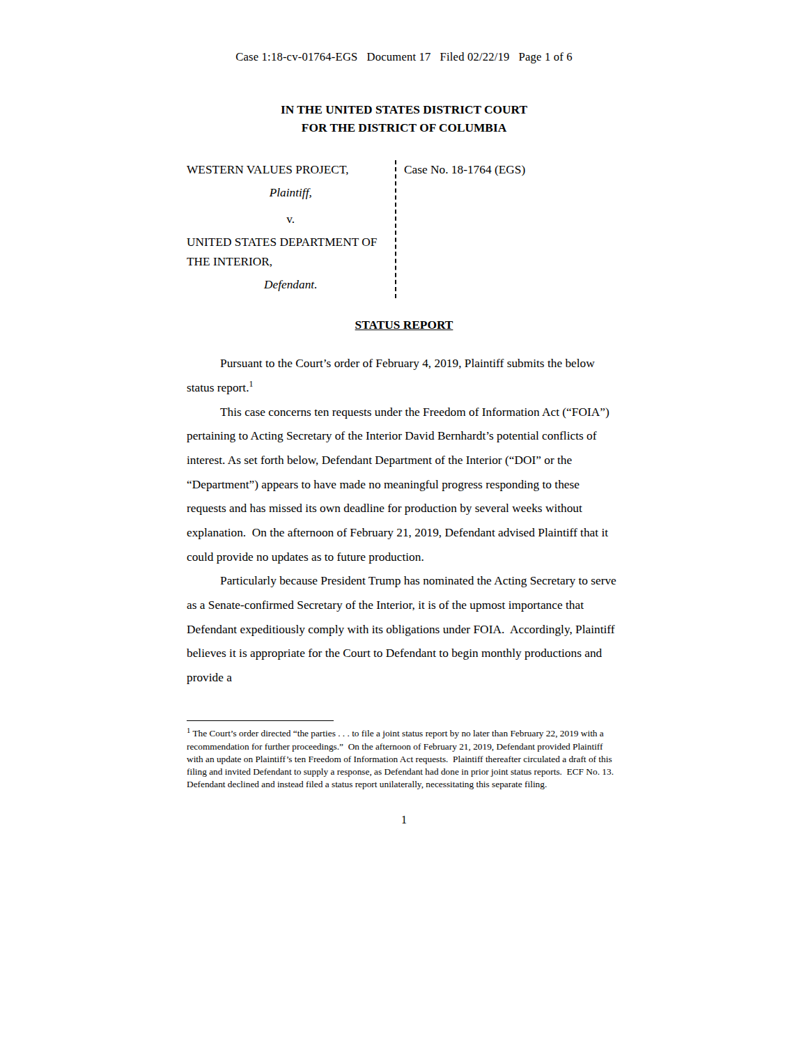Case 1:18-cv-01764-EGS Document 17 Filed 02/22/19 Page 1 of 6
IN THE UNITED STATES DISTRICT COURT
FOR THE DISTRICT OF COLUMBIA
| WESTERN VALUES PROJECT, Plaintiff , v. UNITED STATES DEPARTMENT OF THE INTERIOR, Defendant . | | Case No. 18-1764 (EGS) |
STATUS REPORT
Pursuant to the Court’s order of February 4, 2019, Plaintiff submits the below status report.1
This case concerns ten requests under the Freedom of Information Act (“FOIA”) pertaining to Acting Secretary of the Interior David Bernhardt’s potential conflicts of interest. As set forth below, Defendant Department of the Interior (“DOI” or the “Department”) appears to have made no meaningful progress responding to these requests and has missed its own deadline for production by several weeks without explanation. On the afternoon of February 21, 2019, Defendant advised Plaintiff that it could provide no updates as to future production.
Particularly because President Trump has nominated the Acting Secretary to serve as a Senate-confirmed Secretary of the Interior, it is of the upmost importance that Defendant expeditiously comply with its obligations under FOIA. Accordingly, Plaintiff believes it is appropriate for the Court to Defendant to begin monthly productions and provide a
1 The Court’s order directed “the parties . . . to file a joint status report by no later than February 22, 2019 with a recommendation for further proceedings.” On the afternoon of February 21, 2019, Defendant provided Plaintiff with an update on Plaintiff’s ten Freedom of Information Act requests. Plaintiff thereafter circulated a draft of this filing and invited Defendant to supply a response, as Defendant had done in prior joint status reports. ECF No. 13. Defendant declined and instead filed a status report unilaterally, necessitating this separate filing.
1